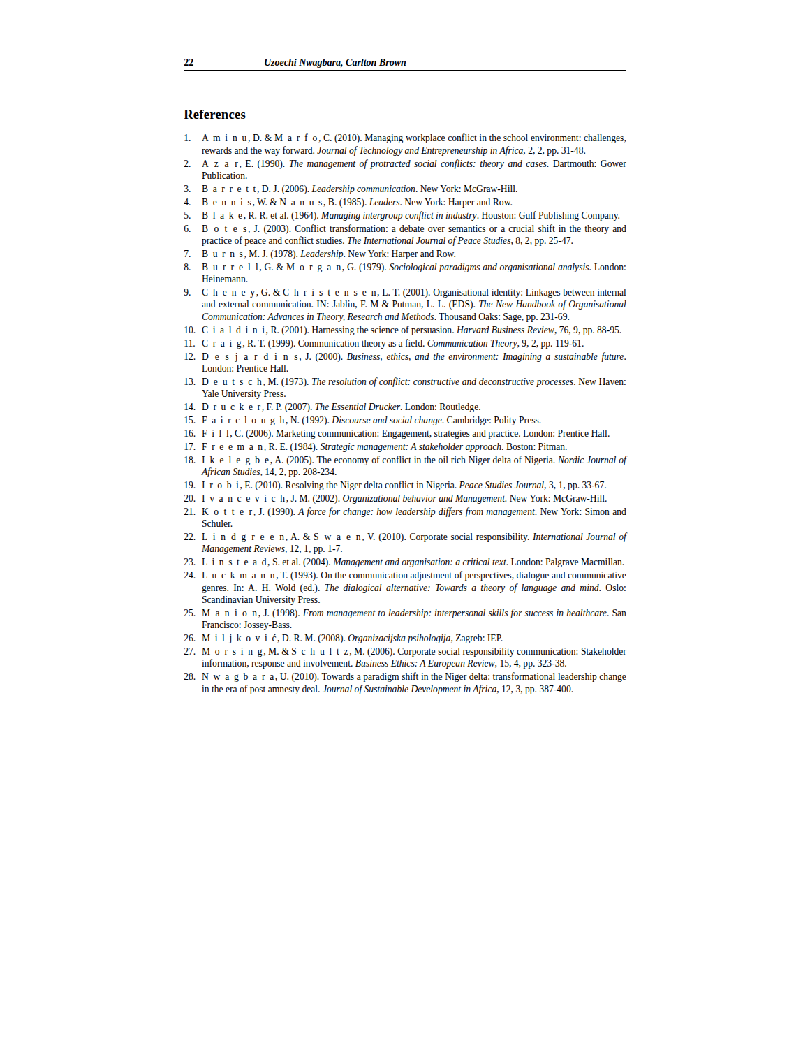22 Uzoechi Nwagbara, Carlton Brown
References
A m i n u, D. & M a r f o, C. (2010). Managing workplace conflict in the school environment: challenges, rewards and the way forward. Journal of Technology and Entrepreneurship in Africa, 2, 2, pp. 31-48.
A z a r, E. (1990). The management of protracted social conflicts: theory and cases. Dartmouth: Gower Publication.
B a r r e t t, D. J. (2006). Leadership communication. New York: McGraw-Hill.
B e n n i s, W. & N a n u s, B. (1985). Leaders. New York: Harper and Row.
B l a k e, R. R. et al. (1964). Managing intergroup conflict in industry. Houston: Gulf Publishing Company.
B o t e s, J. (2003). Conflict transformation: a debate over semantics or a crucial shift in the theory and practice of peace and conflict studies. The International Journal of Peace Studies, 8, 2, pp. 25-47.
B u r n s, M. J. (1978). Leadership. New York: Harper and Row.
B u r r e l l, G. & M o r g a n, G. (1979). Sociological paradigms and organisational analysis. London: Heinemann.
C h e n e y, G. & C h r i s t e n s e n, L. T. (2001). Organisational identity: Linkages between internal and external communication. IN: Jablin, F. M & Putman, L. L. (EDS). The New Handbook of Organisational Communication: Advances in Theory, Research and Methods. Thousand Oaks: Sage, pp. 231-69.
C i a l d i n i, R. (2001). Harnessing the science of persuasion. Harvard Business Review, 76, 9, pp. 88-95.
C r a i g, R. T. (1999). Communication theory as a field. Communication Theory, 9, 2, pp. 119-61.
D e s j a r d i n s, J. (2000). Business, ethics, and the environment: Imagining a sustainable future. London: Prentice Hall.
D e u t s c h, M. (1973). The resolution of conflict: constructive and deconstructive processes. New Haven: Yale University Press.
D r u c k e r, F. P. (2007). The Essential Drucker. London: Routledge.
F a i r c l o u g h, N. (1992). Discourse and social change. Cambridge: Polity Press.
F i l l, C. (2006). Marketing communication: Engagement, strategies and practice. London: Prentice Hall.
F r e e m a n, R. E. (1984). Strategic management: A stakeholder approach. Boston: Pitman.
I k e l e g b e, A. (2005). The economy of conflict in the oil rich Niger delta of Nigeria. Nordic Journal of African Studies, 14, 2, pp. 208-234.
I r o b i, E. (2010). Resolving the Niger delta conflict in Nigeria. Peace Studies Journal, 3, 1, pp. 33-67.
I v a n c e v i c h, J. M. (2002). Organizational behavior and Management. New York: McGraw-Hill.
K o t t e r, J. (1990). A force for change: how leadership differs from management. New York: Simon and Schuler.
L i n d g r e e n, A. & S w a e n, V. (2010). Corporate social responsibility. International Journal of Management Reviews, 12, 1, pp. 1-7.
L i n s t e a d, S. et al. (2004). Management and organisation: a critical text. London: Palgrave Macmillan.
L u c k m a n n, T. (1993). On the communication adjustment of perspectives, dialogue and communicative genres. In: A. H. Wold (ed.). The dialogical alternative: Towards a theory of language and mind. Oslo: Scandinavian University Press.
M a n i o n, J. (1998). From management to leadership: interpersonal skills for success in healthcare. San Francisco: Jossey-Bass.
M i l j k o v i ć, D. R. M. (2008). Organizacijska psihologija, Zagreb: IEP.
M o r s i n g, M. & S c h u l t z, M. (2006). Corporate social responsibility communication: Stakeholder information, response and involvement. Business Ethics: A European Review, 15, 4, pp. 323-38.
N w a g b a r a, U. (2010). Towards a paradigm shift in the Niger delta: transformational leadership change in the era of post amnesty deal. Journal of Sustainable Development in Africa, 12, 3, pp. 387-400.